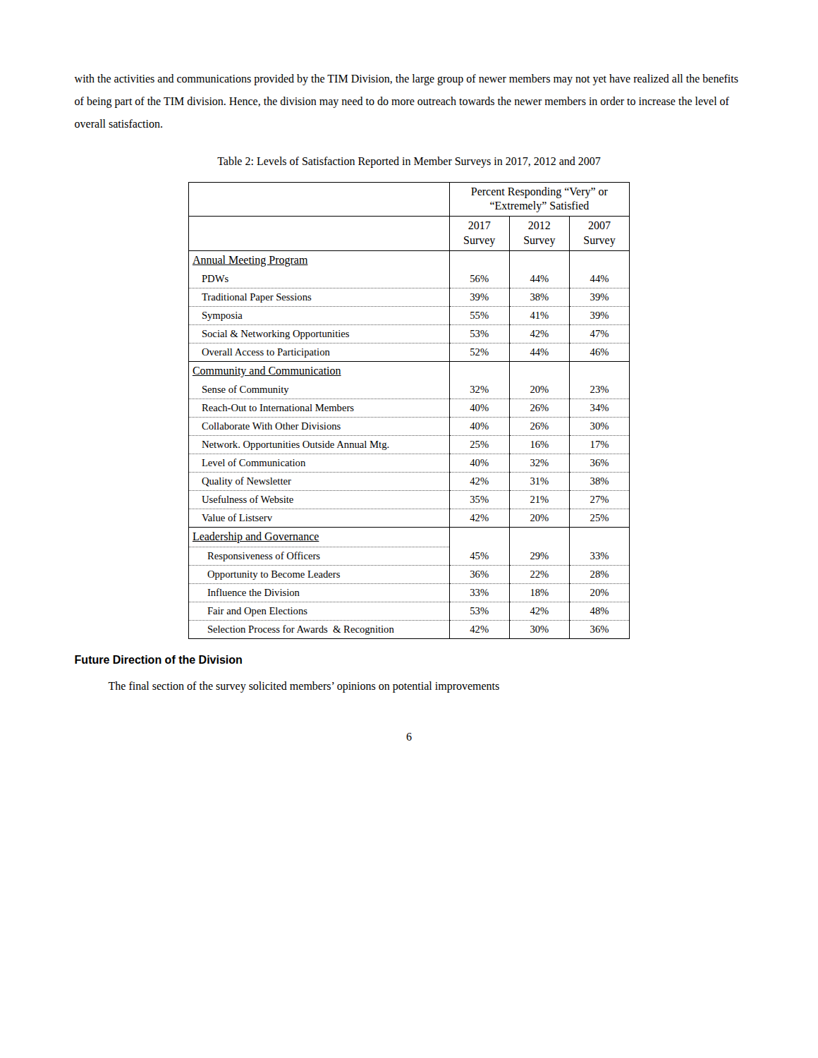with the activities and communications provided by the TIM Division, the large group of newer members may not yet have realized all the benefits of being part of the TIM division. Hence, the division may need to do more outreach towards the newer members in order to increase the level of overall satisfaction.
Table 2: Levels of Satisfaction Reported in Member Surveys in 2017, 2012 and 2007
| | Percent Responding “Very” or “Extremely” Satisfied |
| | 2017 Survey | 2012 Survey | 2007 Survey |
| Annual Meeting Program | | | |
| PDWs | 56% | 44% | 44% |
| Traditional Paper Sessions | 39% | 38% | 39% |
| Symposia | 55% | 41% | 39% |
| Social & Networking Opportunities | 53% | 42% | 47% |
| Overall Access to Participation | 52% | 44% | 46% |
| Community and Communication | | | |
| Sense of Community | 32% | 20% | 23% |
| Reach-Out to International Members | 40% | 26% | 34% |
| Collaborate With Other Divisions | 40% | 26% | 30% |
| Network. Opportunities Outside Annual Mtg. | 25% | 16% | 17% |
| Level of Communication | 40% | 32% | 36% |
| Quality of Newsletter | 42% | 31% | 38% |
| Usefulness of Website | 35% | 21% | 27% |
| Value of Listserv | 42% | 20% | 25% |
| Leadership and Governance | | | |
| Responsiveness of Officers | 45% | 29% | 33% |
| Opportunity to Become Leaders | 36% | 22% | 28% |
| Influence the Division | 33% | 18% | 20% |
| Fair and Open Elections | 53% | 42% | 48% |
| Selection Process for Awards & Recognition | 42% | 30% | 36% |
Future Direction of the Division
The final section of the survey solicited members’ opinions on potential improvements
6